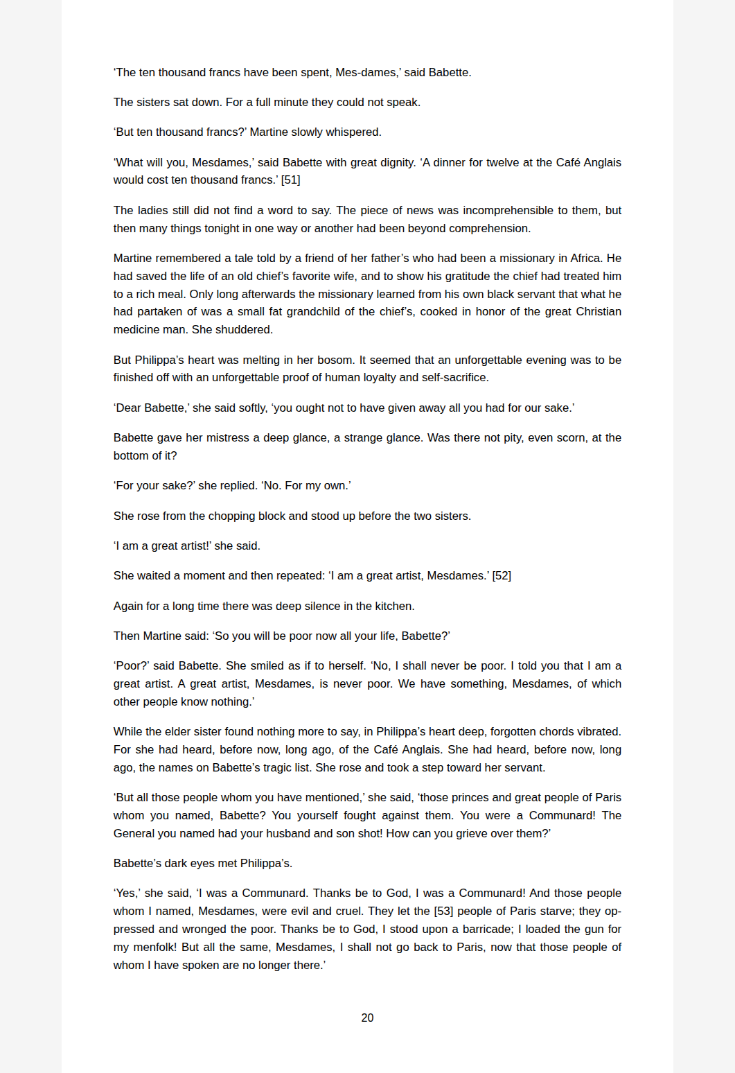‘The ten thousand francs have been spent, Mes-dames,’ said Babette.
The sisters sat down. For a full minute they could not speak.
‘But ten thousand francs?’ Martine slowly whispered.
‘What will you, Mesdames,’ said Babette with great dignity. ‘A dinner for twelve at the Café Anglais would cost ten thousand francs.’ [51]
The ladies still did not find a word to say. The piece of news was incomprehensible to them, but then many things tonight in one way or another had been beyond comprehension.
Martine remembered a tale told by a friend of her father’s who had been a missionary in Africa. He had saved the life of an old chief’s favorite wife, and to show his gratitude the chief had treated him to a rich meal. Only long afterwards the missionary learned from his own black servant that what he had partaken of was a small fat grandchild of the chief’s, cooked in honor of the great Christian medicine man. She shuddered.
But Philippa’s heart was melting in her bosom. It seemed that an unforgettable evening was to be finished off with an unforgettable proof of human loyalty and self-sacrifice.
‘Dear Babette,’ she said softly, ‘you ought not to have given away all you had for our sake.’
Babette gave her mistress a deep glance, a strange glance. Was there not pity, even scorn, at the bottom of it?
‘For your sake?’ she replied. ‘No. For my own.’
She rose from the chopping block and stood up before the two sisters.
‘I am a great artist!’ she said.
She waited a moment and then repeated: ‘I am a great artist, Mesdames.’ [52]
Again for a long time there was deep silence in the kitchen.
Then Martine said: ‘So you will be poor now all your life, Babette?’
‘Poor?’ said Babette. She smiled as if to herself. ‘No, I shall never be poor. I told you that I am a great artist. A great artist, Mesdames, is never poor. We have something, Mesdames, of which other people know nothing.’
While the elder sister found nothing more to say, in Philippa’s heart deep, forgotten chords vibrated. For she had heard, before now, long ago, of the Café Anglais. She had heard, before now, long ago, the names on Babette’s tragic list. She rose and took a step toward her servant.
‘But all those people whom you have mentioned,’ she said, ‘those princes and great people of Paris whom you named, Babette? You yourself fought against them. You were a Communard! The General you named had your husband and son shot! How can you grieve over them?’
Babette’s dark eyes met Philippa’s.
‘Yes,’ she said, ‘I was a Communard. Thanks be to God, I was a Communard! And those people whom I named, Mesdames, were evil and cruel. They let the [53] people of Paris starve; they oppressed and wronged the poor. Thanks be to God, I stood upon a barricade; I loaded the gun for my menfolk! But all the same, Mesdames, I shall not go back to Paris, now that those people of whom I have spoken are no longer there.’
20